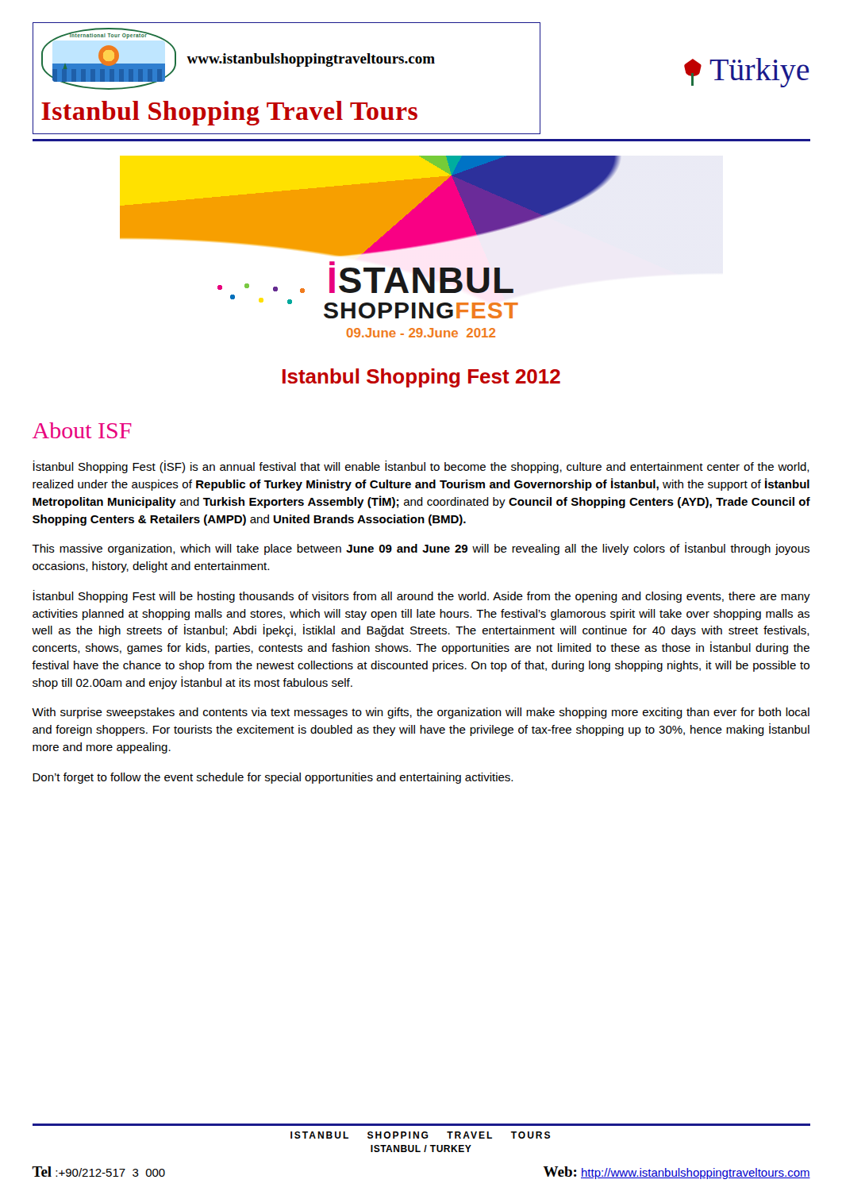www.istanbulshoppingtraveltours.com
Istanbul Shopping Travel Tours
Türkiye
İSTANBUL
SHOPPINGFEST
09.June - 29.June 2012
Istanbul Shopping Fest 2012
About ISF
İstanbul Shopping Fest (İSF) is an annual festival that will enable İstanbul to become the shopping, culture and entertainment center of the world, realized under the auspices of Republic of Turkey Ministry of Culture and Tourism and Governorship of İstanbul, with the support of İstanbul Metropolitan Municipality and Turkish Exporters Assembly (TİM); and coordinated by Council of Shopping Centers (AYD), Trade Council of Shopping Centers & Retailers (AMPD) and United Brands Association (BMD).
This massive organization, which will take place between June 09 and June 29 will be revealing all the lively colors of İstanbul through joyous occasions, history, delight and entertainment.
İstanbul Shopping Fest will be hosting thousands of visitors from all around the world. Aside from the opening and closing events, there are many activities planned at shopping malls and stores, which will stay open till late hours. The festival’s glamorous spirit will take over shopping malls as well as the high streets of İstanbul; Abdi İpekçi, İstiklal and Bağdat Streets. The entertainment will continue for 40 days with street festivals, concerts, shows, games for kids, parties, contests and fashion shows. The opportunities are not limited to these as those in İstanbul during the festival have the chance to shop from the newest collections at discounted prices. On top of that, during long shopping nights, it will be possible to shop till 02.00am and enjoy İstanbul at its most fabulous self.
With surprise sweepstakes and contents via text messages to win gifts, the organization will make shopping more exciting than ever for both local and foreign shoppers. For tourists the excitement is doubled as they will have the privilege of tax-free shopping up to 30%, hence making İstanbul more and more appealing.
Don’t forget to follow the event schedule for special opportunities and entertaining activities.
ISTANBUL SHOPPING TRAVEL TOURS
ISTANBUL / TURKEY
Tel :+90/212-517 3 000
Web: http://www.istanbulshoppingtraveltours.com